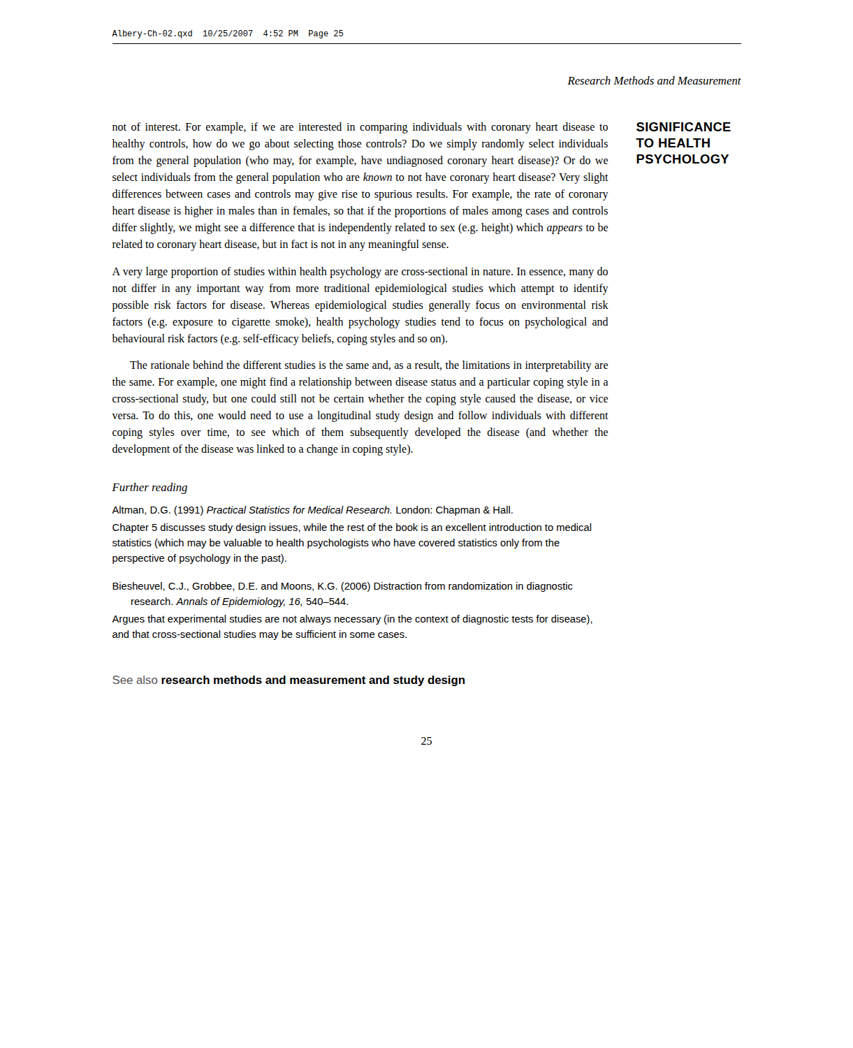Albery-Ch-02.qxd 10/25/2007 4:52 PM Page 25
Research Methods and Measurement
not of interest. For example, if we are interested in comparing individuals with coronary heart disease to healthy controls, how do we go about selecting those controls? Do we simply randomly select individuals from the general population (who may, for example, have undiagnosed coronary heart disease)? Or do we select individuals from the general population who are known to not have coronary heart disease? Very slight differences between cases and controls may give rise to spurious results. For example, the rate of coronary heart disease is higher in males than in females, so that if the proportions of males among cases and controls differ slightly, we might see a difference that is independently related to sex (e.g. height) which appears to be related to coronary heart disease, but in fact is not in any meaningful sense.
A very large proportion of studies within health psychology are cross-sectional in nature. In essence, many do not differ in any important way from more traditional epidemiological studies which attempt to identify possible risk factors for disease. Whereas epidemiological studies generally focus on environmental risk factors (e.g. exposure to cigarette smoke), health psychology studies tend to focus on psychological and behavioural risk factors (e.g. self-efficacy beliefs, coping styles and so on).
The rationale behind the different studies is the same and, as a result, the limitations in interpretability are the same. For example, one might find a relationship between disease status and a particular coping style in a cross-sectional study, but one could still not be certain whether the coping style caused the disease, or vice versa. To do this, one would need to use a longitudinal study design and follow individuals with different coping styles over time, to see which of them subsequently developed the disease (and whether the development of the disease was linked to a change in coping style).
Further reading
Altman, D.G. (1991) Practical Statistics for Medical Research. London: Chapman & Hall.
Chapter 5 discusses study design issues, while the rest of the book is an excellent introduction to medical statistics (which may be valuable to health psychologists who have covered statistics only from the perspective of psychology in the past).
Biesheuvel, C.J., Grobbee, D.E. and Moons, K.G. (2006) Distraction from randomization in diagnostic research. Annals of Epidemiology, 16, 540–544.
Argues that experimental studies are not always necessary (in the context of diagnostic tests for disease), and that cross-sectional studies may be sufficient in some cases.
See also research methods and measurement and study design
SIGNIFICANCE
TO HEALTH
PSYCHOLOGY
25